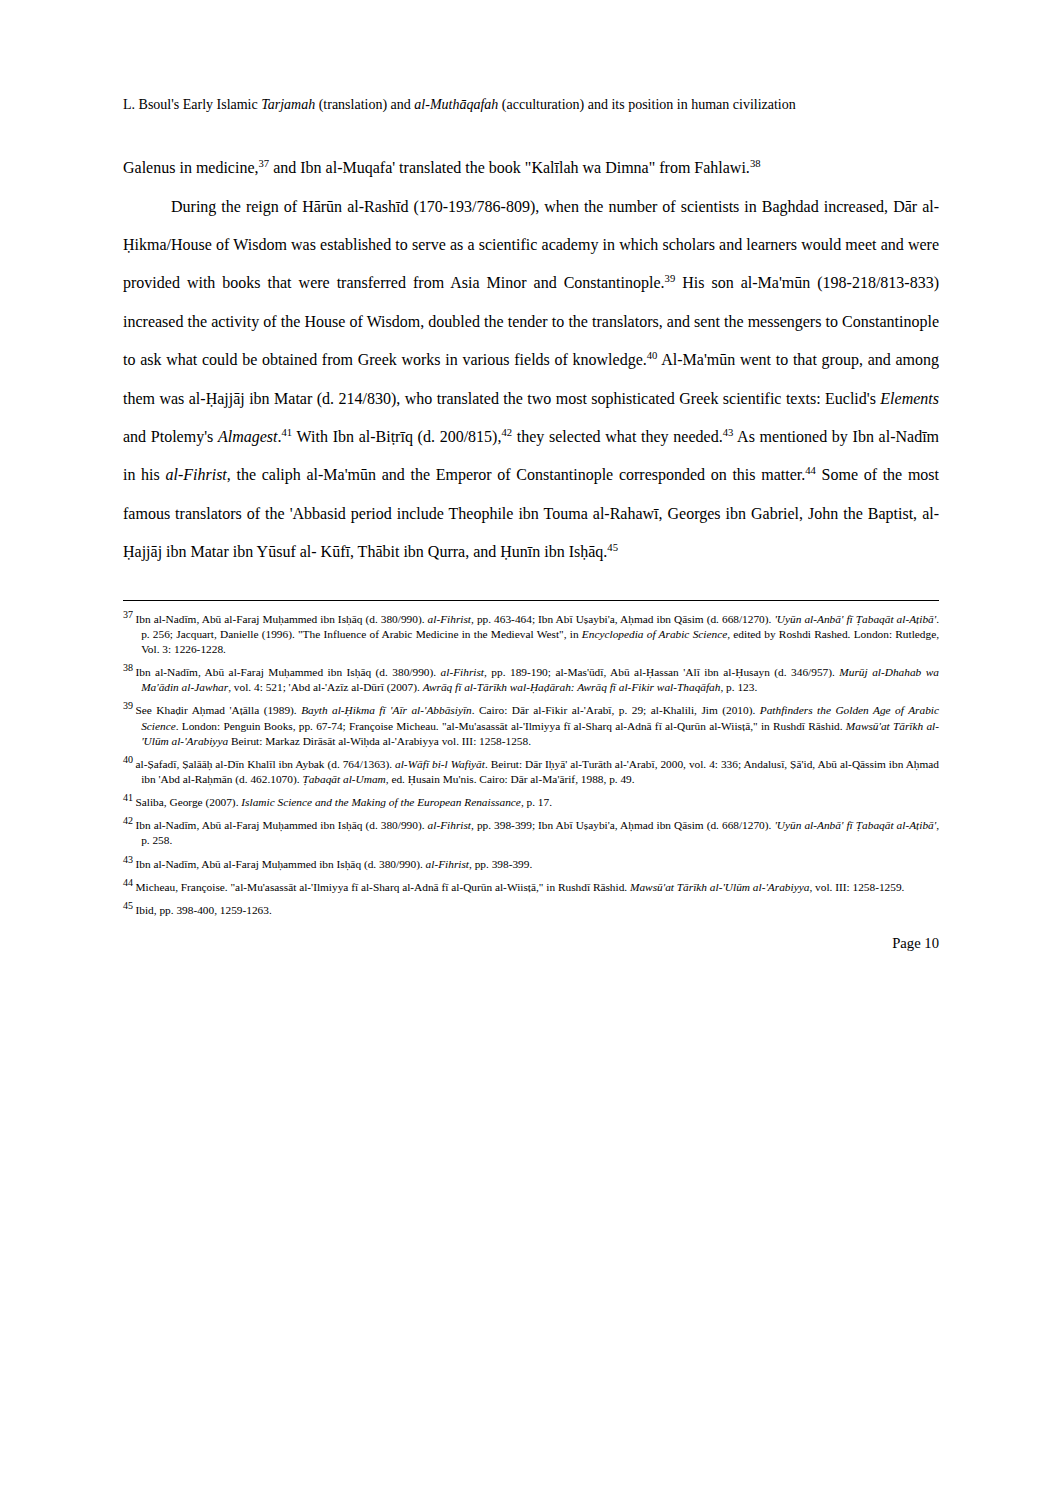L. Bsoul's Early Islamic Tarjamah (translation) and al-Muthāqafah (acculturation) and its position in human civilization
Galenus in medicine,37 and Ibn al-Muqafa' translated the book "Kalīlah wa Dimna" from Fahlawi.38
During the reign of Hārūn al-Rashīd (170-193/786-809), when the number of scientists in Baghdad increased, Dār al-Ḥikma/House of Wisdom was established to serve as a scientific academy in which scholars and learners would meet and were provided with books that were transferred from Asia Minor and Constantinople.39 His son al-Ma'mūn (198-218/813-833) increased the activity of the House of Wisdom, doubled the tender to the translators, and sent the messengers to Constantinople to ask what could be obtained from Greek works in various fields of knowledge.40 Al-Ma'mūn went to that group, and among them was al-Ḥajjāj ibn Matar (d. 214/830), who translated the two most sophisticated Greek scientific texts: Euclid's Elements and Ptolemy's Almagest.41 With Ibn al-Biṭrīq (d. 200/815),42 they selected what they needed.43 As mentioned by Ibn al-Nadīm in his al-Fihrist, the caliph al-Ma'mūn and the Emperor of Constantinople corresponded on this matter.44 Some of the most famous translators of the 'Abbasid period include Theophile ibn Touma al-Rahawī, Georges ibn Gabriel, John the Baptist, al-Ḥajjāj ibn Matar ibn Yūsuf al- Kūfī, Thābit ibn Qurra, and Ḥunīn ibn Isḥāq.45
37 Ibn al-Nadīm, Abū al-Faraj Muḥammed ibn Isḥāq (d. 380/990). al-Fihrist, pp. 463-464; Ibn Abī Uṣaybi'a, Aḥmad ibn Qāsim (d. 668/1270). 'Uyūn al-Anbā' fī Ṭabaqāt al-Aṭibā'. p. 256; Jacquart, Danielle (1996). "The Influence of Arabic Medicine in the Medieval West", in Encyclopedia of Arabic Science, edited by Roshdi Rashed. London: Rutledge, Vol. 3: 1226-1228.
38 Ibn al-Nadīm, Abū al-Faraj Muḥammed ibn Isḥāq (d. 380/990). al-Fihrist, pp. 189-190; al-Mas'ūdī, Abū al-Ḥassan 'Alī ibn al-Ḥusayn (d. 346/957). Murūj al-Dhahab wa Ma'ādin al-Jawhar, vol. 4: 521; 'Abd al-'Azīz al-Dūrī (2007). Awrāq fī al-Tārīkh wal-Ḥaḍārah: Awrāq fī al-Fikir wal-Thaqāfah, p. 123.
39 See Khaḍir Aḥmad 'Aṭālla (1989). Bayth al-Ḥikma fī 'Aīr al-'Abbāsiyīn. Cairo: Dār al-Fikir al-'Arabī, p. 29; al-Khalili, Jim (2010). Pathfinders the Golden Age of Arabic Science. London: Penguin Books, pp. 67-74; Françoise Micheau. "al-Mu'asassāt al-'Ilmiyya fī al-Sharq al-Adnā fī al-Qurūn al-Wiisṭā," in Rushdī Rāshid. Mawsū'at Tārīkh al-'Ulūm al-'Arabiyya Beirut: Markaz Dirāsāt al-Wiḥda al-'Arabiyya vol. III: 1258-1258.
40al-Ṣafadī, Ṣalāāḥ al-Dīn Khalīl ibn Aybak (d. 764/1363). al-Wāfī bi-l Wafiyāt. Beirut: Dār Iḥyā' al-Turāth al-'Arabī, 2000, vol. 4: 336; Andalusī, Ṣā'id, Abū al-Qāssim ibn Aḥmad ibn 'Abd al-Raḥmān (d. 462.1070). Ṭabaqāt al-Umam, ed. Ḥusain Mu'nis. Cairo: Dār al-Ma'ārif, 1988, p. 49.
41 Saliba, George (2007). Islamic Science and the Making of the European Renaissance, p. 17.
42 Ibn al-Nadīm, Abū al-Faraj Muḥammed ibn Isḥāq (d. 380/990). al-Fihrist, pp. 398-399; Ibn Abī Uṣaybi'a, Aḥmad ibn Qāsim (d. 668/1270). 'Uyūn al-Anbā' fī Ṭabaqāt al-Aṭibā', p. 258.
43 Ibn al-Nadīm, Abū al-Faraj Muḥammed ibn Isḥāq (d. 380/990). al-Fihrist, pp. 398-399.
44 Micheau, Françoise. "al-Mu'asassāt al-'Ilmiyya fī al-Sharq al-Adnā fī al-Qurūn al-Wiisṭā," in Rushdī Rāshid. Mawsū'at Tārīkh al-'Ulūm al-'Arabiyya, vol. III: 1258-1259.
45 Ibid, pp. 398-400, 1259-1263.
Page 10